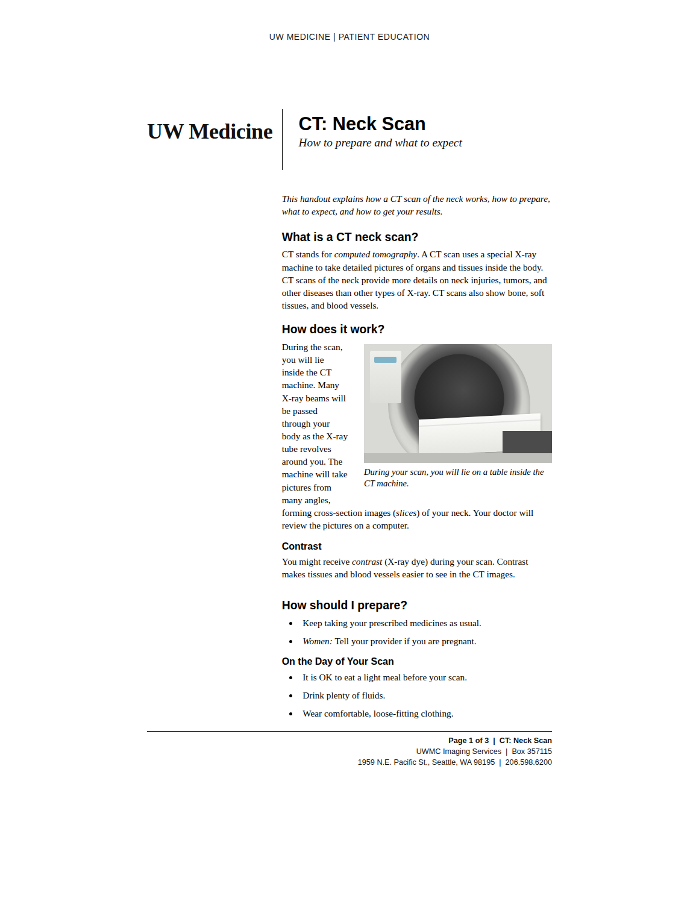UW MEDICINE | PATIENT EDUCATION
UW Medicine
CT: Neck Scan
How to prepare and what to expect
This handout explains how a CT scan of the neck works, how to prepare, what to expect, and how to get your results.
What is a CT neck scan?
CT stands for computed tomography. A CT scan uses a special X-ray machine to take detailed pictures of organs and tissues inside the body. CT scans of the neck provide more details on neck injuries, tumors, and other diseases than other types of X-ray. CT scans also show bone, soft tissues, and blood vessels.
How does it work?
During your scan, you will lie on a table inside the CT machine.
During the scan, you will lie inside the CT machine. Many X-ray beams will be passed through your body as the X-ray tube revolves around you. The machine will take pictures from many angles, forming cross-section images (slices) of your neck. Your doctor will review the pictures on a computer.
Contrast
You might receive contrast (X-ray dye) during your scan. Contrast makes tissues and blood vessels easier to see in the CT images.
How should I prepare?
Keep taking your prescribed medicines as usual.
Women: Tell your provider if you are pregnant.
On the Day of Your Scan
It is OK to eat a light meal before your scan.
Drink plenty of fluids.
Wear comfortable, loose-fitting clothing.
Page 1 of 3 | CT: Neck Scan
UWMC Imaging Services | Box 357115
1959 N.E. Pacific St., Seattle, WA 98195 | 206.598.6200